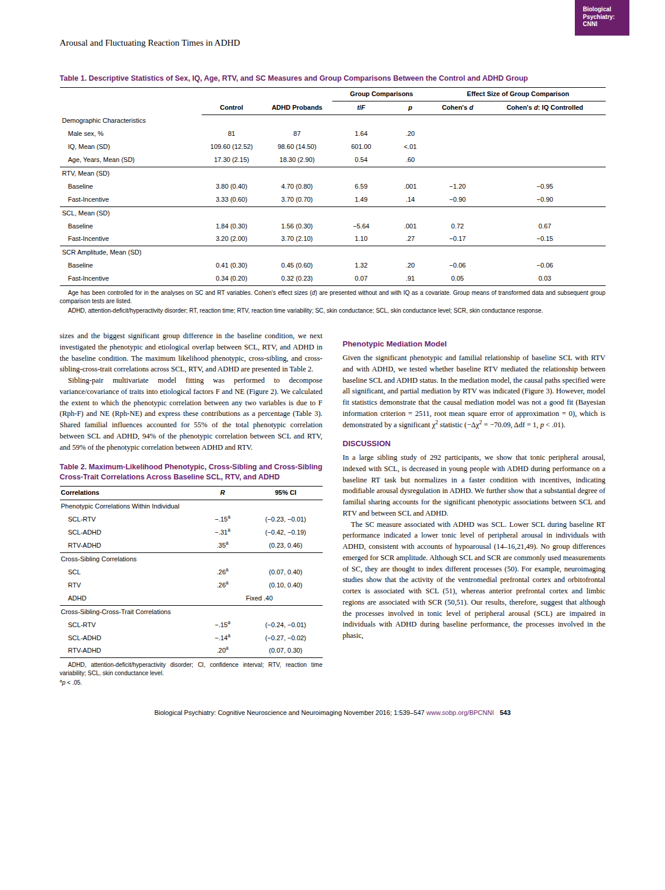Biological
Psychiatry:
CNNI
Arousal and Fluctuating Reaction Times in ADHD
Table 1. Descriptive Statistics of Sex, IQ, Age, RTV, and SC Measures and Group Comparisons Between the Control and ADHD Group
| | | | Group Comparisons | Effect Size of Group Comparison |
| --- | --- | --- | --- | --- |
| | Control | ADHD Probands | t / F | p | Cohen's d | Cohen's d : IQ Controlled |
| Demographic Characteristics | | | | | | |
| Male sex, % | 81 | 87 | 1.64 | .20 | | |
| IQ, Mean (SD) | 109.60 (12.52) | 98.60 (14.50) | 601.00 | <.01 | | |
| Age, Years, Mean (SD) | 17.30 (2.15) | 18.30 (2.90) | 0.54 | .60 | | |
| RTV, Mean (SD) | | | | | | |
| Baseline | 3.80 (0.40) | 4.70 (0.80) | 6.59 | .001 | −1.20 | −0.95 |
| Fast-Incentive | 3.33 (0.60) | 3.70 (0.70) | 1.49 | .14 | −0.90 | −0.90 |
| SCL, Mean (SD) | | | | | | |
| Baseline | 1.84 (0.30) | 1.56 (0.30) | −5.64 | .001 | 0.72 | 0.67 |
| Fast-Incentive | 3.20 (2.00) | 3.70 (2.10) | 1.10 | .27 | −0.17 | −0.15 |
| SCR Amplitude, Mean (SD) | | | | | | |
| Baseline | 0.41 (0.30) | 0.45 (0.60) | 1.32 | .20 | −0.06 | −0.06 |
| Fast-Incentive | 0.34 (0.20) | 0.32 (0.23) | 0.07 | .91 | 0.05 | 0.03 |
Age has been controlled for in the analyses on SC and RT variables. Cohen's effect sizes (d) are presented without and with IQ as a covariate. Group means of transformed data and subsequent group comparison tests are listed.
ADHD, attention-deficit/hyperactivity disorder; RT, reaction time; RTV, reaction time variability; SC, skin conductance; SCL, skin conductance level; SCR, skin conductance response.
sizes and the biggest significant group difference in the baseline condition, we next investigated the phenotypic and etiological overlap between SCL, RTV, and ADHD in the baseline condition. The maximum likelihood phenotypic, cross-sibling, and cross-sibling-cross-trait correlations across SCL, RTV, and ADHD are presented in Table 2.
Sibling-pair multivariate model fitting was performed to decompose variance/covariance of traits into etiological factors F and NE (Figure 2). We calculated the extent to which the phenotypic correlation between any two variables is due to F (Rph-F) and NE (Rph-NE) and express these contributions as a percentage (Table 3). Shared familial influences accounted for 55% of the total phenotypic correlation between SCL and ADHD, 94% of the phenotypic correlation between SCL and RTV, and 59% of the phenotypic correlation between ADHD and RTV.
Table 2. Maximum-Likelihood Phenotypic, Cross-Sibling and Cross-Sibling Cross-Trait Correlations Across Baseline SCL, RTV, and ADHD
| Correlations | R | 95% CI |
| --- | --- | --- |
| Phenotypic Correlations Within Individual |
| SCL-RTV | −.15 a | (−0.23, −0.01) |
| SCL-ADHD | −.31 a | (−0.42, −0.19) |
| RTV-ADHD | .35 a | (0.23, 0.46) |
| Cross-Sibling Correlations |
| SCL | .26 a | (0.07, 0.40) |
| RTV | .26 a | (0.10, 0.40) |
| ADHD | Fixed .40 |
| Cross-Sibling-Cross-Trait Correlations |
| SCL-RTV | −.15 a | (−0.24, −0.01) |
| SCL-ADHD | −.14 a | (−0.27, −0.02) |
| RTV-ADHD | .20 a | (0.07, 0.30) |
ADHD, attention-deficit/hyperactivity disorder; CI, confidence interval; RTV, reaction time variability; SCL, skin conductance level.
ap < .05.
Phenotypic Mediation Model
Given the significant phenotypic and familial relationship of baseline SCL with RTV and with ADHD, we tested whether baseline RTV mediated the relationship between baseline SCL and ADHD status. In the mediation model, the causal paths specified were all significant, and partial mediation by RTV was indicated (Figure 3). However, model fit statistics demonstrate that the causal mediation model was not a good fit (Bayesian information criterion = 2511, root mean square error of approximation = 0), which is demonstrated by a significant χ2 statistic (−Δχ2 = −70.09, Δdf = 1, p < .01).
Discussion
In a large sibling study of 292 participants, we show that tonic peripheral arousal, indexed with SCL, is decreased in young people with ADHD during performance on a baseline RT task but normalizes in a faster condition with incentives, indicating modifiable arousal dysregulation in ADHD. We further show that a substantial degree of familial sharing accounts for the significant phenotypic associations between SCL and RTV and between SCL and ADHD.
The SC measure associated with ADHD was SCL. Lower SCL during baseline RT performance indicated a lower tonic level of peripheral arousal in individuals with ADHD, consistent with accounts of hypoarousal (14–16,21,49). No group differences emerged for SCR amplitude. Although SCL and SCR are commonly used measurements of SC, they are thought to index different processes (50). For example, neuroimaging studies show that the activity of the ventromedial prefrontal cortex and orbitofrontal cortex is associated with SCL (51), whereas anterior prefrontal cortex and limbic regions are associated with SCR (50,51). Our results, therefore, suggest that although the processes involved in tonic level of peripheral arousal (SCL) are impaired in individuals with ADHD during baseline performance, the processes involved in the phasic,
Biological Psychiatry: Cognitive Neuroscience and Neuroimaging November 2016; 1:539–547 www.sobp.org/BPCNNI 543